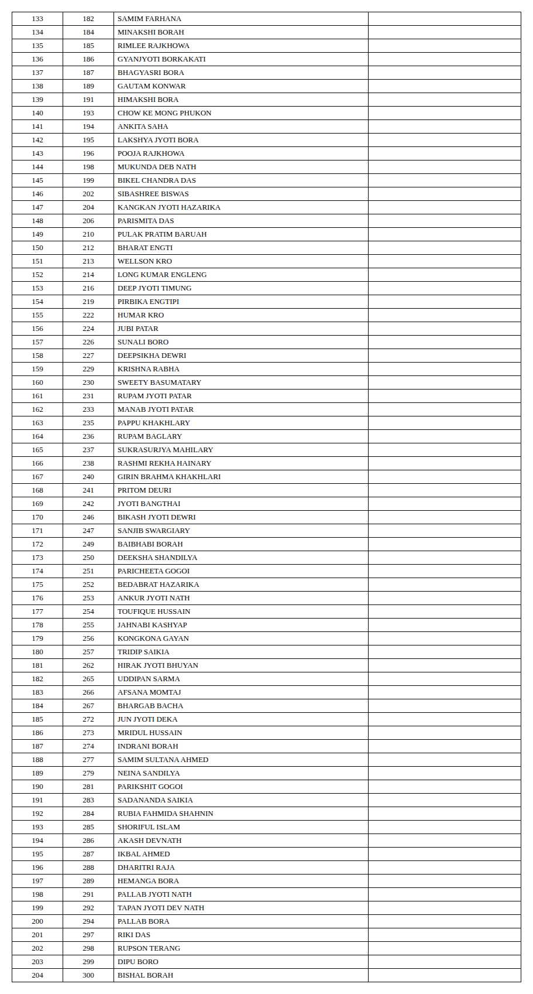| 133 | 182 | SAMIM FARHANA | |
| 134 | 184 | MINAKSHI BORAH | |
| 135 | 185 | RIMLEE RAJKHOWA | |
| 136 | 186 | GYANJYOTI BORKAKATI | |
| 137 | 187 | BHAGYASRI BORA | |
| 138 | 189 | GAUTAM KONWAR | |
| 139 | 191 | HIMAKSHI BORA | |
| 140 | 193 | CHOW KE MONG PHUKON | |
| 141 | 194 | ANKITA SAHA | |
| 142 | 195 | LAKSHYA JYOTI BORA | |
| 143 | 196 | POOJA RAJKHOWA | |
| 144 | 198 | MUKUNDA DEB NATH | |
| 145 | 199 | BIKEL CHANDRA DAS | |
| 146 | 202 | SIBASHREE BISWAS | |
| 147 | 204 | KANGKAN JYOTI HAZARIKA | |
| 148 | 206 | PARISMITA DAS | |
| 149 | 210 | PULAK PRATIM BARUAH | |
| 150 | 212 | BHARAT ENGTI | |
| 151 | 213 | WELLSON KRO | |
| 152 | 214 | LONG KUMAR ENGLENG | |
| 153 | 216 | DEEP JYOTI TIMUNG | |
| 154 | 219 | PIRBIKA ENGTIPI | |
| 155 | 222 | HUMAR KRO | |
| 156 | 224 | JUBI PATAR | |
| 157 | 226 | SUNALI BORO | |
| 158 | 227 | DEEPSIKHA DEWRI | |
| 159 | 229 | KRISHNA RABHA | |
| 160 | 230 | SWEETY BASUMATARY | |
| 161 | 231 | RUPAM JYOTI PATAR | |
| 162 | 233 | MANAB JYOTI PATAR | |
| 163 | 235 | PAPPU KHAKHLARY | |
| 164 | 236 | RUPAM BAGLARY | |
| 165 | 237 | SUKRASURJYA MAHILARY | |
| 166 | 238 | RASHMI REKHA HAINARY | |
| 167 | 240 | GIRIN BRAHMA KHAKHLARI | |
| 168 | 241 | PRITOM DEURI | |
| 169 | 242 | JYOTI BANGTHAI | |
| 170 | 246 | BIKASH JYOTI DEWRI | |
| 171 | 247 | SANJIB SWARGIARY | |
| 172 | 249 | BAIBHABI BORAH | |
| 173 | 250 | DEEKSHA SHANDILYA | |
| 174 | 251 | PARICHEETA GOGOI | |
| 175 | 252 | BEDABRAT HAZARIKA | |
| 176 | 253 | ANKUR JYOTI NATH | |
| 177 | 254 | TOUFIQUE HUSSAIN | |
| 178 | 255 | JAHNABI KASHYAP | |
| 179 | 256 | KONGKONA GAYAN | |
| 180 | 257 | TRIDIP SAIKIA | |
| 181 | 262 | HIRAK JYOTI BHUYAN | |
| 182 | 265 | UDDIPAN SARMA | |
| 183 | 266 | AFSANA MOMTAJ | |
| 184 | 267 | BHARGAB BACHA | |
| 185 | 272 | JUN JYOTI DEKA | |
| 186 | 273 | MRIDUL HUSSAIN | |
| 187 | 274 | INDRANI BORAH | |
| 188 | 277 | SAMIM SULTANA AHMED | |
| 189 | 279 | NEINA SANDILYA | |
| 190 | 281 | PARIKSHIT GOGOI | |
| 191 | 283 | SADANANDA SAIKIA | |
| 192 | 284 | RUBIA FAHMIDA SHAHNIN | |
| 193 | 285 | SHORIFUL ISLAM | |
| 194 | 286 | AKASH DEVNATH | |
| 195 | 287 | IKBAL AHMED | |
| 196 | 288 | DHARITRI RAJA | |
| 197 | 289 | HEMANGA BORA | |
| 198 | 291 | PALLAB JYOTI NATH | |
| 199 | 292 | TAPAN JYOTI DEV NATH | |
| 200 | 294 | PALLAB BORA | |
| 201 | 297 | RIKI DAS | |
| 202 | 298 | RUPSON TERANG | |
| 203 | 299 | DIPU BORO | |
| 204 | 300 | BISHAL BORAH | |